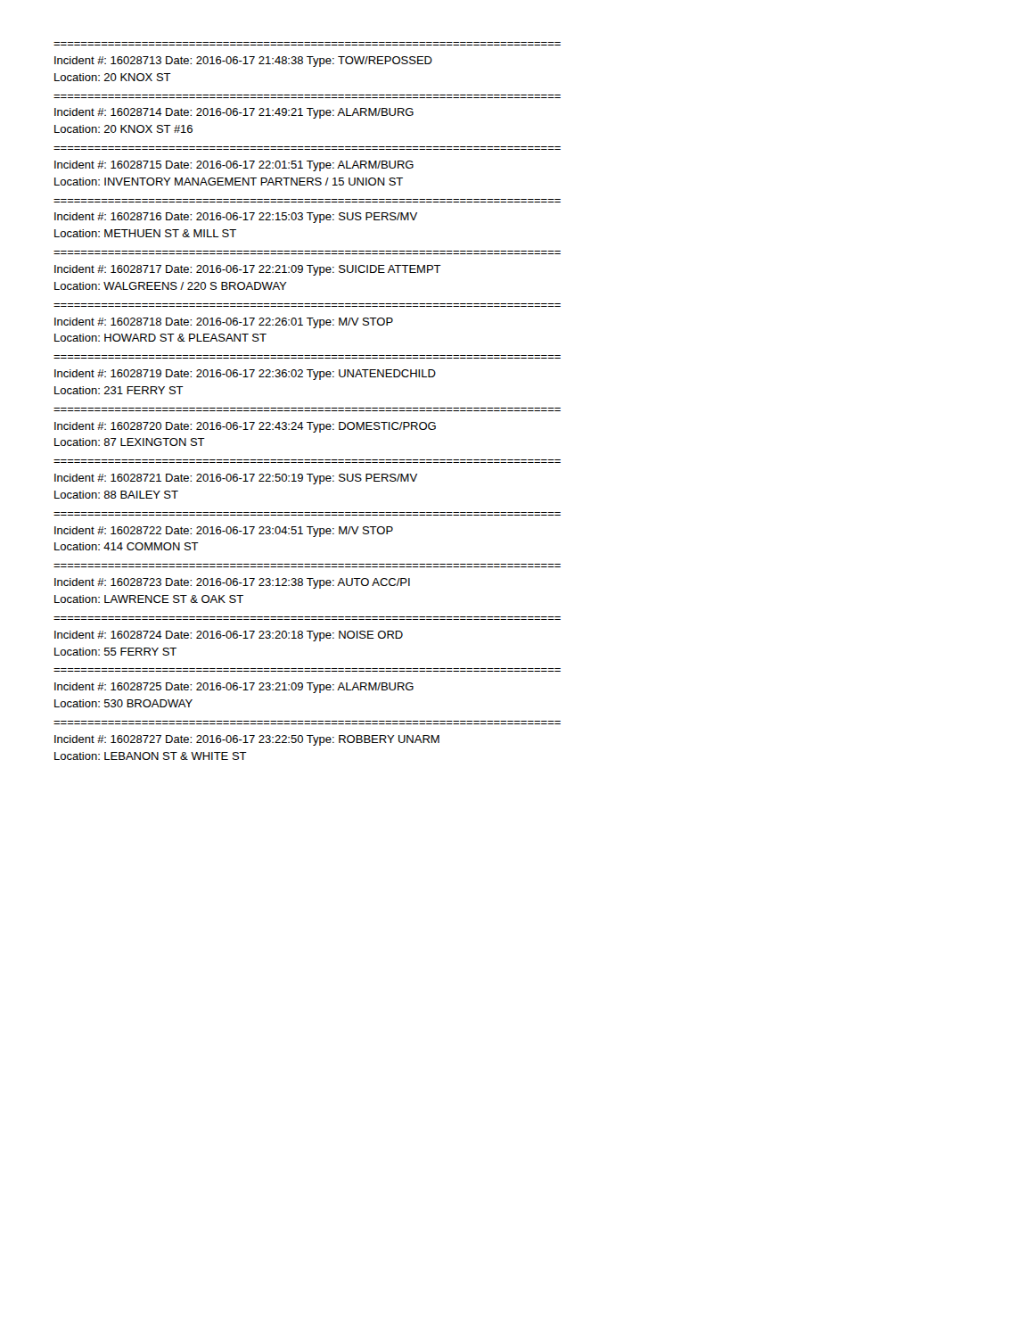===========================================================================
Incident #: 16028713 Date: 2016-06-17 21:48:38 Type: TOW/REPOSSED
Location: 20 KNOX ST
===========================================================================
Incident #: 16028714 Date: 2016-06-17 21:49:21 Type: ALARM/BURG
Location: 20 KNOX ST #16
===========================================================================
Incident #: 16028715 Date: 2016-06-17 22:01:51 Type: ALARM/BURG
Location: INVENTORY MANAGEMENT PARTNERS / 15 UNION ST
===========================================================================
Incident #: 16028716 Date: 2016-06-17 22:15:03 Type: SUS PERS/MV
Location: METHUEN ST & MILL ST
===========================================================================
Incident #: 16028717 Date: 2016-06-17 22:21:09 Type: SUICIDE ATTEMPT
Location: WALGREENS / 220 S BROADWAY
===========================================================================
Incident #: 16028718 Date: 2016-06-17 22:26:01 Type: M/V STOP
Location: HOWARD ST & PLEASANT ST
===========================================================================
Incident #: 16028719 Date: 2016-06-17 22:36:02 Type: UNATENEDCHILD
Location: 231 FERRY ST
===========================================================================
Incident #: 16028720 Date: 2016-06-17 22:43:24 Type: DOMESTIC/PROG
Location: 87 LEXINGTON ST
===========================================================================
Incident #: 16028721 Date: 2016-06-17 22:50:19 Type: SUS PERS/MV
Location: 88 BAILEY ST
===========================================================================
Incident #: 16028722 Date: 2016-06-17 23:04:51 Type: M/V STOP
Location: 414 COMMON ST
===========================================================================
Incident #: 16028723 Date: 2016-06-17 23:12:38 Type: AUTO ACC/PI
Location: LAWRENCE ST & OAK ST
===========================================================================
Incident #: 16028724 Date: 2016-06-17 23:20:18 Type: NOISE ORD
Location: 55 FERRY ST
===========================================================================
Incident #: 16028725 Date: 2016-06-17 23:21:09 Type: ALARM/BURG
Location: 530 BROADWAY
===========================================================================
Incident #: 16028727 Date: 2016-06-17 23:22:50 Type: ROBBERY UNARM
Location: LEBANON ST & WHITE ST